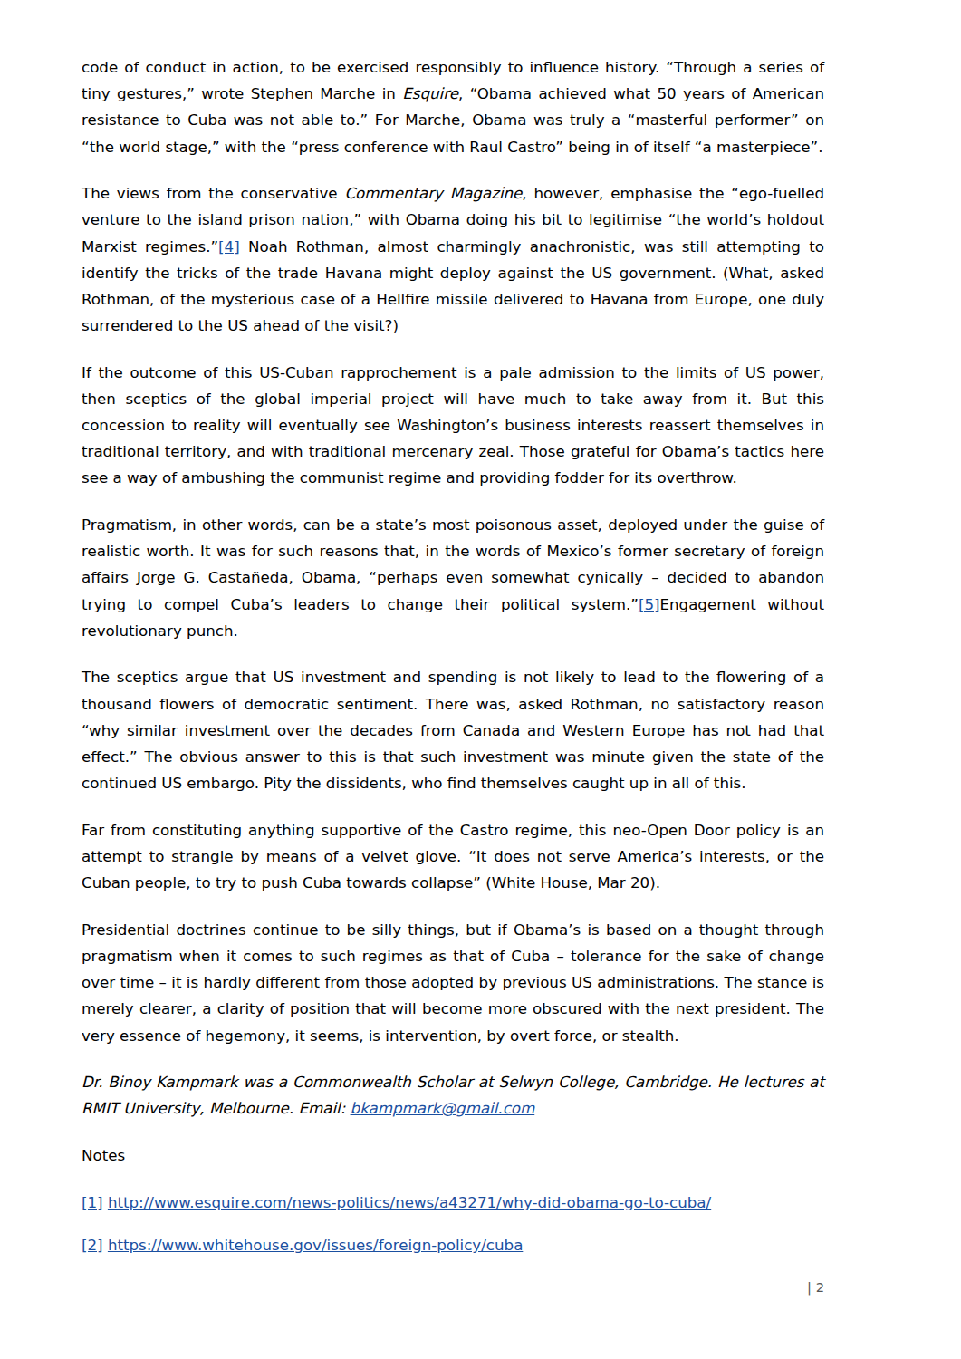code of conduct in action, to be exercised responsibly to influence history. “Through a series of tiny gestures,” wrote Stephen Marche in Esquire, “Obama achieved what 50 years of American resistance to Cuba was not able to.” For Marche, Obama was truly a “masterful performer” on “the world stage,” with the “press conference with Raul Castro” being in of itself “a masterpiece”.
The views from the conservative Commentary Magazine, however, emphasise the “ego-fuelled venture to the island prison nation,” with Obama doing his bit to legitimise “the world’s holdout Marxist regimes.”[4] Noah Rothman, almost charmingly anachronistic, was still attempting to identify the tricks of the trade Havana might deploy against the US government. (What, asked Rothman, of the mysterious case of a Hellfire missile delivered to Havana from Europe, one duly surrendered to the US ahead of the visit?)
If the outcome of this US-Cuban rapprochement is a pale admission to the limits of US power, then sceptics of the global imperial project will have much to take away from it. But this concession to reality will eventually see Washington’s business interests reassert themselves in traditional territory, and with traditional mercenary zeal. Those grateful for Obama’s tactics here see a way of ambushing the communist regime and providing fodder for its overthrow.
Pragmatism, in other words, can be a state’s most poisonous asset, deployed under the guise of realistic worth. It was for such reasons that, in the words of Mexico’s former secretary of foreign affairs Jorge G. Castañeda, Obama, “perhaps even somewhat cynically – decided to abandon trying to compel Cuba’s leaders to change their political system.”[5] Engagement without revolutionary punch.
The sceptics argue that US investment and spending is not likely to lead to the flowering of a thousand flowers of democratic sentiment. There was, asked Rothman, no satisfactory reason “why similar investment over the decades from Canada and Western Europe has not had that effect.” The obvious answer to this is that such investment was minute given the state of the continued US embargo. Pity the dissidents, who find themselves caught up in all of this.
Far from constituting anything supportive of the Castro regime, this neo-Open Door policy is an attempt to strangle by means of a velvet glove. “It does not serve America’s interests, or the Cuban people, to try to push Cuba towards collapse” (White House, Mar 20).
Presidential doctrines continue to be silly things, but if Obama’s is based on a thought through pragmatism when it comes to such regimes as that of Cuba – tolerance for the sake of change over time – it is hardly different from those adopted by previous US administrations. The stance is merely clearer, a clarity of position that will become more obscured with the next president. The very essence of hegemony, it seems, is intervention, by overt force, or stealth.
Dr. Binoy Kampmark was a Commonwealth Scholar at Selwyn College, Cambridge. He lectures at RMIT University, Melbourne. Email: bkampmark@gmail.com
Notes
[1] http://www.esquire.com/news-politics/news/a43271/why-did-obama-go-to-cuba/
[2] https://www.whitehouse.gov/issues/foreign-policy/cuba
| 2